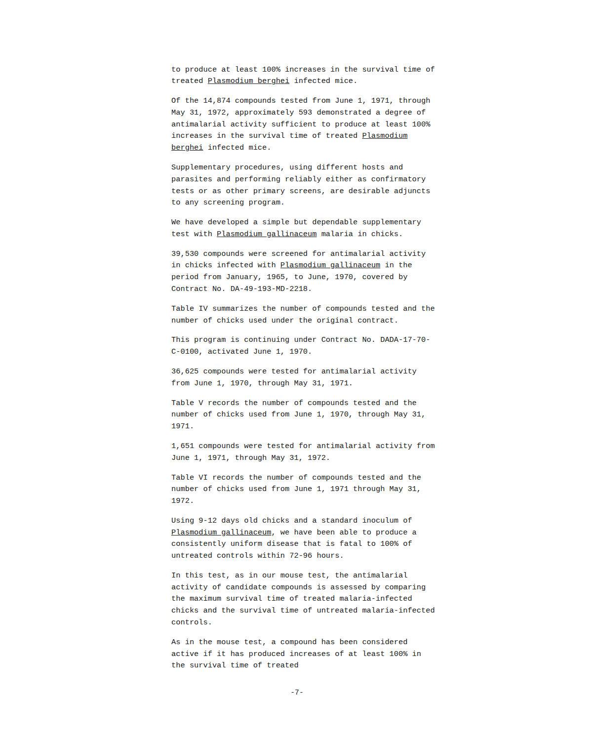to produce at least 100% increases in the survival time of treated Plasmodium berghei infected mice.
Of the 14,874 compounds tested from June 1, 1971, through May 31, 1972, approximately 593 demonstrated a degree of antimalarial activity sufficient to produce at least 100% increases in the survival time of treated Plasmodium berghei infected mice.
Supplementary procedures, using different hosts and parasites and performing reliably either as confirmatory tests or as other primary screens, are desirable adjuncts to any screening program.
We have developed a simple but dependable supplementary test with Plasmodium gallinaceum malaria in chicks.
39,530 compounds were screened for antimalarial activity in chicks infected with Plasmodium gallinaceum in the period from January, 1965, to June, 1970, covered by Contract No. DA-49-193-MD-2218.
Table IV summarizes the number of compounds tested and the number of chicks used under the original contract.
This program is continuing under Contract No. DADA-17-70-C-0100, activated June 1, 1970.
36,625 compounds were tested for antimalarial activity from June 1, 1970, through May 31, 1971.
Table V records the number of compounds tested and the number of chicks used from June 1, 1970, through May 31, 1971.
1,651 compounds were tested for antimalarial activity from June 1, 1971, through May 31, 1972.
Table VI records the number of compounds tested and the number of chicks used from June 1, 1971 through May 31, 1972.
Using 9-12 days old chicks and a standard inoculum of Plasmodium gallinaceum, we have been able to produce a consistently uniform disease that is fatal to 100% of untreated controls within 72-96 hours.
In this test, as in our mouse test, the antimalarial activity of candidate compounds is assessed by comparing the maximum survival time of treated malaria-infected chicks and the survival time of untreated malaria-infected controls.
As in the mouse test, a compound has been considered active if it has produced increases of at least 100% in the survival time of treated
-7-